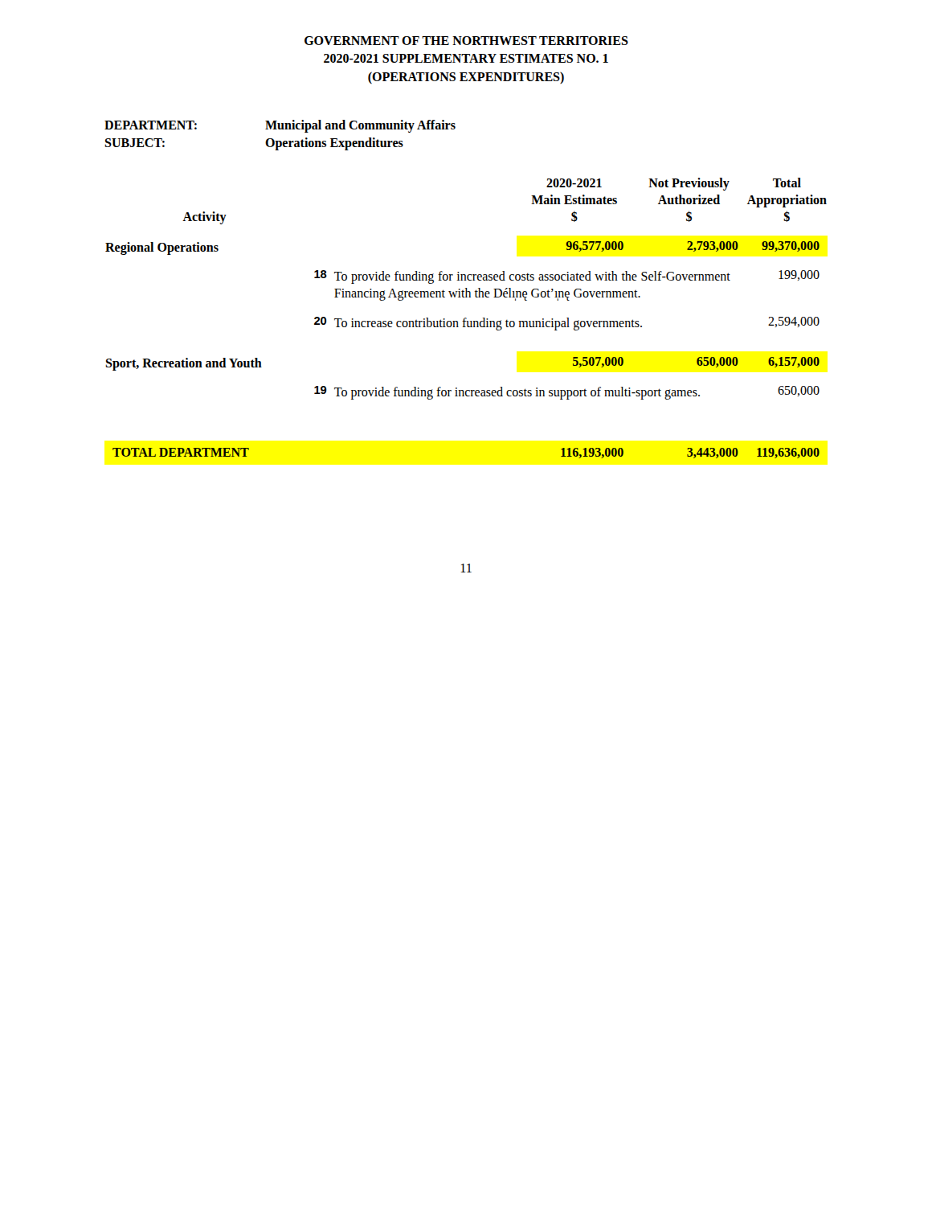GOVERNMENT OF THE NORTHWEST TERRITORIES
2020-2021 SUPPLEMENTARY ESTIMATES NO. 1
(OPERATIONS EXPENDITURES)
DEPARTMENT:
Municipal and Community Affairs
SUBJECT:
Operations Expenditures
| Activity | | | 2020-2021 Main Estimates $ | Not Previously Authorized $ | Total Appropriation $ |
| --- | --- | --- | --- | --- | --- |
| Regional Operations | | | 96,577,000 | 2,793,000 | 99,370,000 |
| | 18 | To provide funding for increased costs associated with the Self-Government Financing Agreement with the Délı̩nę Got’ı̩nę Government. | 199,000 |
| | 20 | To increase contribution funding to municipal governments. | 2,594,000 |
| Sport, Recreation and Youth | | | 5,507,000 | 650,000 | 6,157,000 |
| | 19 | To provide funding for increased costs in support of multi-sport games. | 650,000 |
| TOTAL DEPARTMENT | | | 116,193,000 | 3,443,000 | 119,636,000 |
11